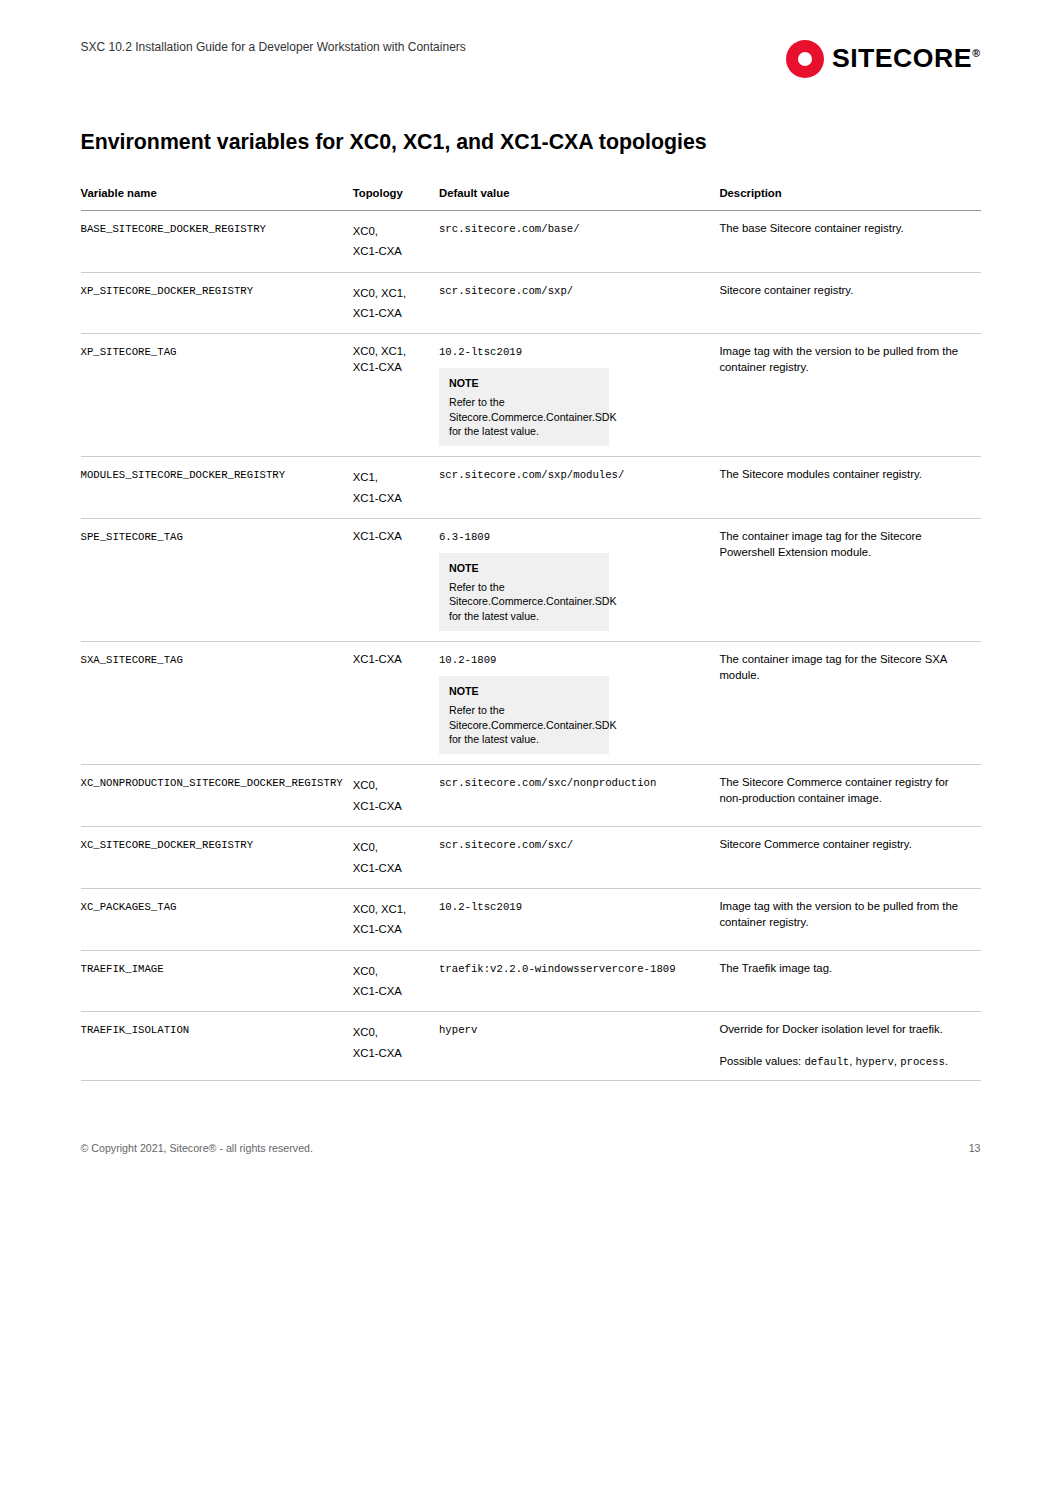SXC 10.2 Installation Guide for a Developer Workstation with Containers
SITECORE®
Environment variables for XC0, XC1, and XC1-CXA topologies
| Variable name | Topology | Default value | Description |
| --- | --- | --- | --- |
| BASE_SITECORE_DOCKER_REGISTRY | XC0, XC1-CXA | src.sitecore.com/base/ | The base Sitecore container registry. |
| XP_SITECORE_DOCKER_REGISTRY | XC0, XC1, XC1-CXA | scr.sitecore.com/sxp/ | Sitecore container registry. |
| XP_SITECORE_TAG | XC0, XC1, XC1-CXA | 10.2-ltsc2019 NOTE Refer to the Sitecore.Commerce.Container.SDK for the latest value. | Image tag with the version to be pulled from the container registry. |
| MODULES_SITECORE_DOCKER_REGISTRY | XC1, XC1-CXA | scr.sitecore.com/sxp/modules/ | The Sitecore modules container registry. |
| SPE_SITECORE_TAG | XC1-CXA | 6.3-1809 NOTE Refer to the Sitecore.Commerce.Container.SDK for the latest value. | The container image tag for the Sitecore Powershell Extension module. |
| SXA_SITECORE_TAG | XC1-CXA | 10.2-1809 NOTE Refer to the Sitecore.Commerce.Container.SDK for the latest value. | The container image tag for the Sitecore SXA module. |
| XC_NONPRODUCTION_SITECORE_DOCKER_REGISTRY | XC0, XC1-CXA | scr.sitecore.com/sxc/nonproduction | The Sitecore Commerce container registry for non-production container image. |
| XC_SITECORE_DOCKER_REGISTRY | XC0, XC1-CXA | scr.sitecore.com/sxc/ | Sitecore Commerce container registry. |
| XC_PACKAGES_TAG | XC0, XC1, XC1-CXA | 10.2-ltsc2019 | Image tag with the version to be pulled from the container registry. |
| TRAEFIK_IMAGE | XC0, XC1-CXA | traefik:v2.2.0-windowsservercore-1809 | The Traefik image tag. |
| TRAEFIK_ISOLATION | XC0, XC1-CXA | hyperv | Override for Docker isolation level for traefik. Possible values: default , hyperv , process . |
© Copyright 2021, Sitecore® - all rights reserved.
13